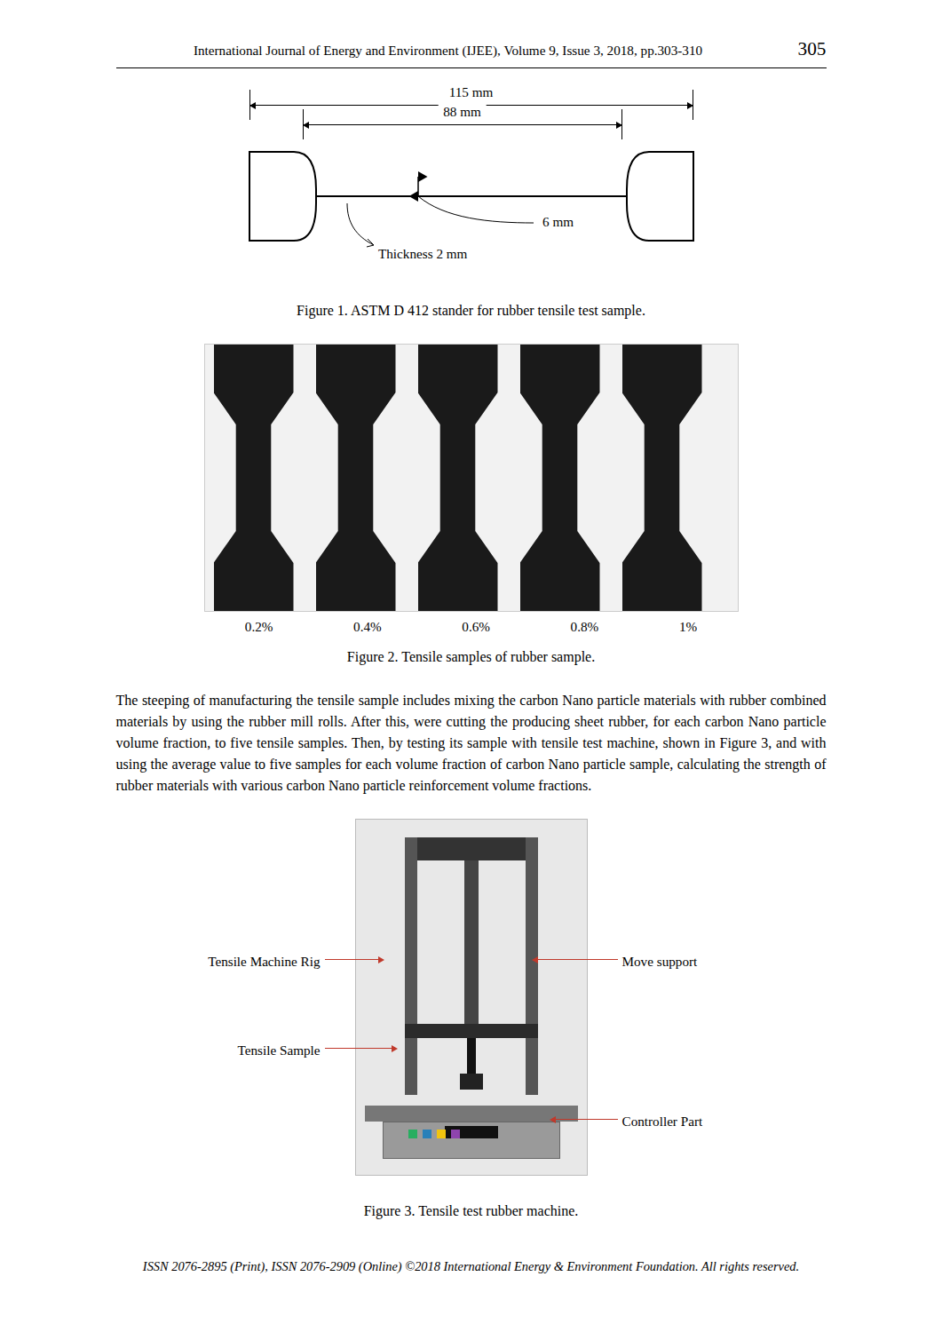International Journal of Energy and Environment (IJEE), Volume 9, Issue 3, 2018, pp.303-310
305
115 mm
88 mm
6 mm Thickness 2 mm
Figure 1. ASTM D 412 stander for rubber tensile test sample.
0.2% 0.4% 0.6% 0.8% 1%
Figure 2. Tensile samples of rubber sample.
The steeping of manufacturing the tensile sample includes mixing the carbon Nano particle materials with rubber combined materials by using the rubber mill rolls. After this, were cutting the producing sheet rubber, for each carbon Nano particle volume fraction, to five tensile samples. Then, by testing its sample with tensile test machine, shown in Figure 3, and with using the average value to five samples for each volume fraction of carbon Nano particle sample, calculating the strength of rubber materials with various carbon Nano particle reinforcement volume fractions.
Tensile Machine Rig
Tensile Sample
Move support
Controller Part
Figure 3. Tensile test rubber machine.
ISSN 2076-2895 (Print), ISSN 2076-2909 (Online) ©2018 International Energy & Environment Foundation. All rights reserved.